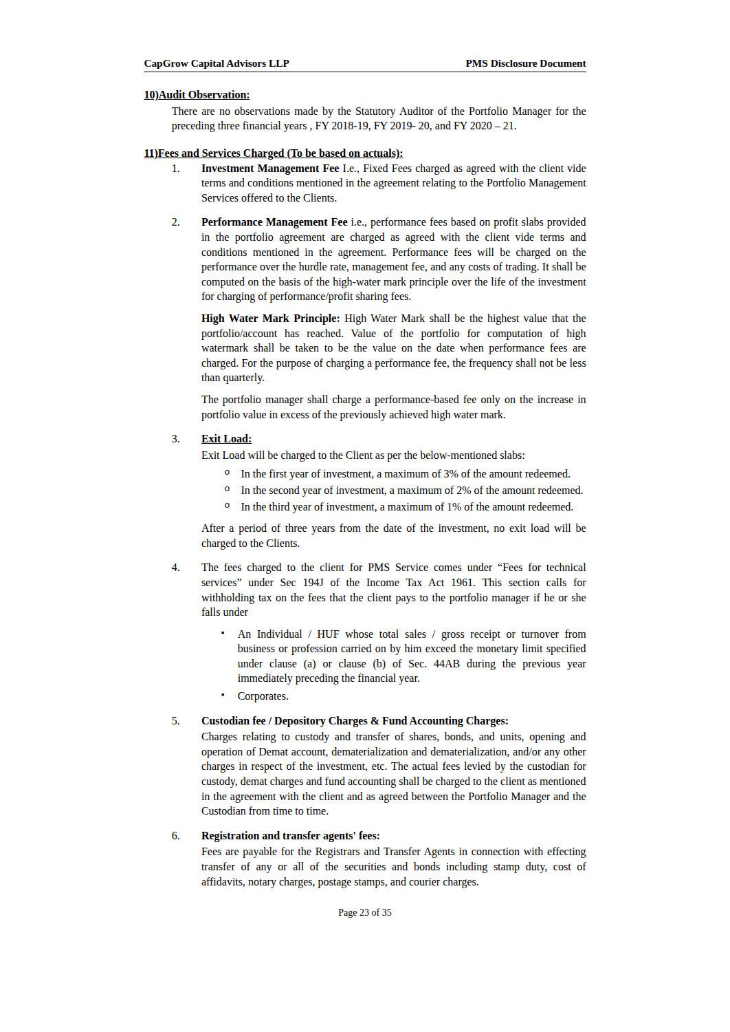CapGrow Capital Advisors LLP
PMS Disclosure Document
10) Audit Observation:
There are no observations made by the Statutory Auditor of the Portfolio Manager for the preceding three financial years , FY 2018-19, FY 2019- 20, and FY 2020 – 21.
11) Fees and Services Charged (To be based on actuals):
Investment Management Fee I.e., Fixed Fees charged as agreed with the client vide terms and conditions mentioned in the agreement relating to the Portfolio Management Services offered to the Clients.
Performance Management Fee i.e., performance fees based on profit slabs provided in the portfolio agreement are charged as agreed with the client vide terms and conditions mentioned in the agreement. Performance fees will be charged on the performance over the hurdle rate, management fee, and any costs of trading. It shall be computed on the basis of the high-water mark principle over the life of the investment for charging of performance/profit sharing fees.
High Water Mark Principle: High Water Mark shall be the highest value that the portfolio/account has reached. Value of the portfolio for computation of high watermark shall be taken to be the value on the date when performance fees are charged. For the purpose of charging a performance fee, the frequency shall not be less than quarterly.
The portfolio manager shall charge a performance-based fee only on the increase in portfolio value in excess of the previously achieved high water mark.
Exit Load:
Exit Load will be charged to the Client as per the below-mentioned slabs:
In the first year of investment, a maximum of 3% of the amount redeemed.
In the second year of investment, a maximum of 2% of the amount redeemed.
In the third year of investment, a maximum of 1% of the amount redeemed.
After a period of three years from the date of the investment, no exit load will be charged to the Clients.
The fees charged to the client for PMS Service comes under “Fees for technical services” under Sec 194J of the Income Tax Act 1961. This section calls for withholding tax on the fees that the client pays to the portfolio manager if he or she falls under
An Individual / HUF whose total sales / gross receipt or turnover from business or profession carried on by him exceed the monetary limit specified under clause (a) or clause (b) of Sec. 44AB during the previous year immediately preceding the financial year.
Corporates.
Custodian fee / Depository Charges & Fund Accounting Charges:
Charges relating to custody and transfer of shares, bonds, and units, opening and operation of Demat account, dematerialization and dematerialization, and/or any other charges in respect of the investment, etc. The actual fees levied by the custodian for custody, demat charges and fund accounting shall be charged to the client as mentioned in the agreement with the client and as agreed between the Portfolio Manager and the Custodian from time to time.
Registration and transfer agents' fees:
Fees are payable for the Registrars and Transfer Agents in connection with effecting transfer of any or all of the securities and bonds including stamp duty, cost of affidavits, notary charges, postage stamps, and courier charges.
Page 23 of 35